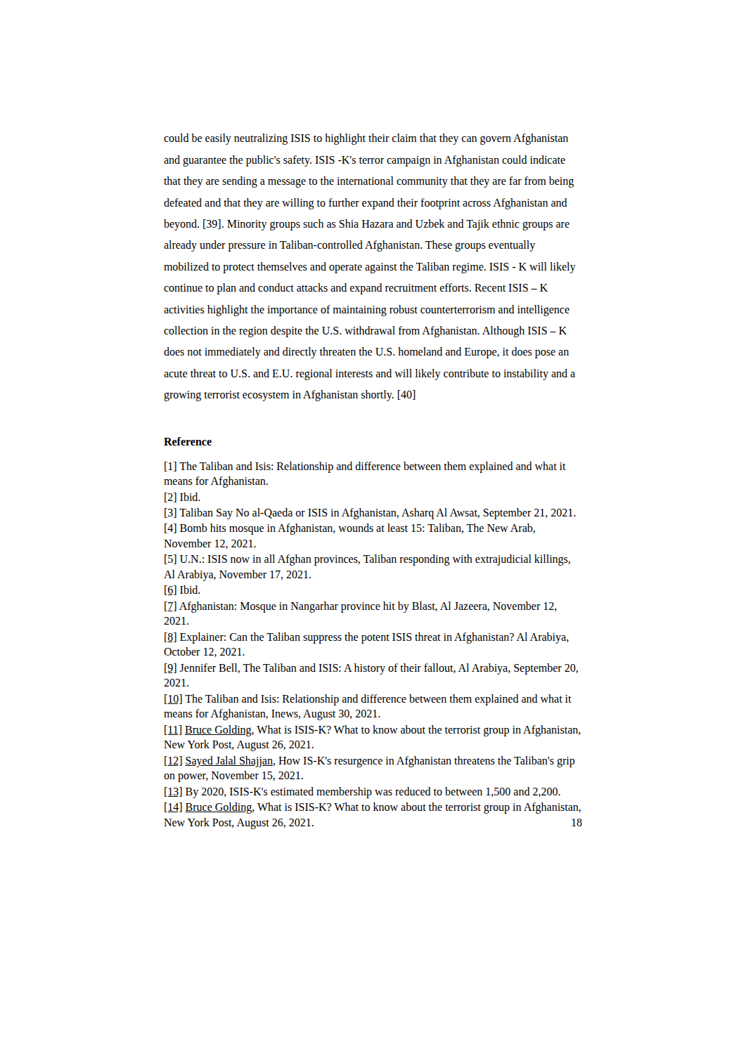could be easily neutralizing ISIS to highlight their claim that they can govern Afghanistan and guarantee the public's safety. ISIS -K's terror campaign in Afghanistan could indicate that they are sending a message to the international community that they are far from being defeated and that they are willing to further expand their footprint across Afghanistan and beyond. [39]. Minority groups such as Shia Hazara and Uzbek and Tajik ethnic groups are already under pressure in Taliban-controlled Afghanistan. These groups eventually mobilized to protect themselves and operate against the Taliban regime. ISIS - K will likely continue to plan and conduct attacks and expand recruitment efforts. Recent ISIS – K activities highlight the importance of maintaining robust counterterrorism and intelligence collection in the region despite the U.S. withdrawal from Afghanistan. Although ISIS – K does not immediately and directly threaten the U.S. homeland and Europe, it does pose an acute threat to U.S. and E.U. regional interests and will likely contribute to instability and a growing terrorist ecosystem in Afghanistan shortly. [40]
Reference
[1] The Taliban and Isis: Relationship and difference between them explained and what it means for Afghanistan.
[2] Ibid.
[3] Taliban Say No al-Qaeda or ISIS in Afghanistan, Asharq Al Awsat, September 21, 2021.
[4] Bomb hits mosque in Afghanistan, wounds at least 15: Taliban, The New Arab, November 12, 2021.
[5] U.N.: ISIS now in all Afghan provinces, Taliban responding with extrajudicial killings, Al Arabiya, November 17, 2021.
[6] Ibid.
[7] Afghanistan: Mosque in Nangarhar province hit by Blast, Al Jazeera, November 12, 2021.
[8] Explainer: Can the Taliban suppress the potent ISIS threat in Afghanistan? Al Arabiya, October 12, 2021.
[9] Jennifer Bell, The Taliban and ISIS: A history of their fallout, Al Arabiya, September 20, 2021.
[10] The Taliban and Isis: Relationship and difference between them explained and what it means for Afghanistan, Inews, August 30, 2021.
[11] Bruce Golding, What is ISIS-K? What to know about the terrorist group in Afghanistan, New York Post, August 26, 2021.
[12] Sayed Jalal Shajjan, How IS-K's resurgence in Afghanistan threatens the Taliban's grip on power, November 15, 2021.
[13] By 2020, ISIS-K's estimated membership was reduced to between 1,500 and 2,200.
[14] Bruce Golding, What is ISIS-K? What to know about the terrorist group in Afghanistan, New York Post, August 26, 2021.
18